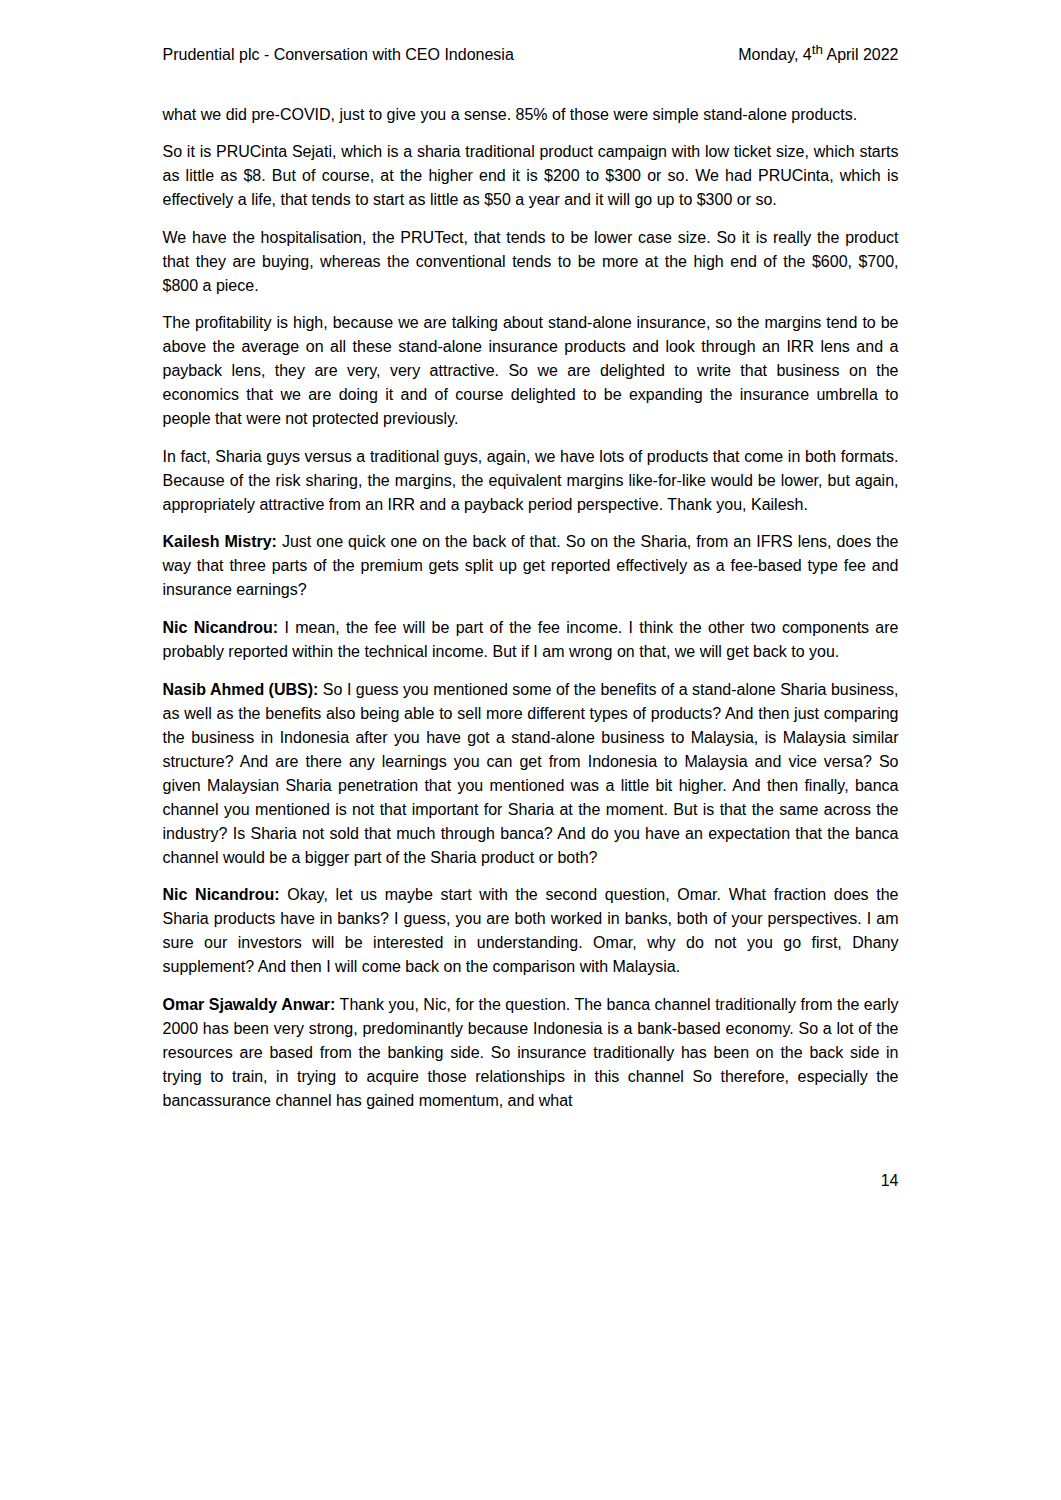Prudential plc - Conversation with CEO Indonesia Monday, 4th April 2022
what we did pre-COVID, just to give you a sense. 85% of those were simple stand-alone products.
So it is PRUCinta Sejati, which is a sharia traditional product campaign with low ticket size, which starts as little as $8. But of course, at the higher end it is $200 to $300 or so. We had PRUCinta, which is effectively a life, that tends to start as little as $50 a year and it will go up to $300 or so.
We have the hospitalisation, the PRUTect, that tends to be lower case size. So it is really the product that they are buying, whereas the conventional tends to be more at the high end of the $600, $700, $800 a piece.
The profitability is high, because we are talking about stand-alone insurance, so the margins tend to be above the average on all these stand-alone insurance products and look through an IRR lens and a payback lens, they are very, very attractive. So we are delighted to write that business on the economics that we are doing it and of course delighted to be expanding the insurance umbrella to people that were not protected previously.
In fact, Sharia guys versus a traditional guys, again, we have lots of products that come in both formats. Because of the risk sharing, the margins, the equivalent margins like-for-like would be lower, but again, appropriately attractive from an IRR and a payback period perspective. Thank you, Kailesh.
Kailesh Mistry: Just one quick one on the back of that. So on the Sharia, from an IFRS lens, does the way that three parts of the premium gets split up get reported effectively as a fee-based type fee and insurance earnings?
Nic Nicandrou: I mean, the fee will be part of the fee income. I think the other two components are probably reported within the technical income. But if I am wrong on that, we will get back to you.
Nasib Ahmed (UBS): So I guess you mentioned some of the benefits of a stand-alone Sharia business, as well as the benefits also being able to sell more different types of products? And then just comparing the business in Indonesia after you have got a stand-alone business to Malaysia, is Malaysia similar structure? And are there any learnings you can get from Indonesia to Malaysia and vice versa? So given Malaysian Sharia penetration that you mentioned was a little bit higher. And then finally, banca channel you mentioned is not that important for Sharia at the moment. But is that the same across the industry? Is Sharia not sold that much through banca? And do you have an expectation that the banca channel would be a bigger part of the Sharia product or both?
Nic Nicandrou: Okay, let us maybe start with the second question, Omar. What fraction does the Sharia products have in banks? I guess, you are both worked in banks, both of your perspectives. I am sure our investors will be interested in understanding. Omar, why do not you go first, Dhany supplement? And then I will come back on the comparison with Malaysia.
Omar Sjawaldy Anwar: Thank you, Nic, for the question. The banca channel traditionally from the early 2000 has been very strong, predominantly because Indonesia is a bank-based economy. So a lot of the resources are based from the banking side. So insurance traditionally has been on the back side in trying to train, in trying to acquire those relationships in this channel So therefore, especially the bancassurance channel has gained momentum, and what
14